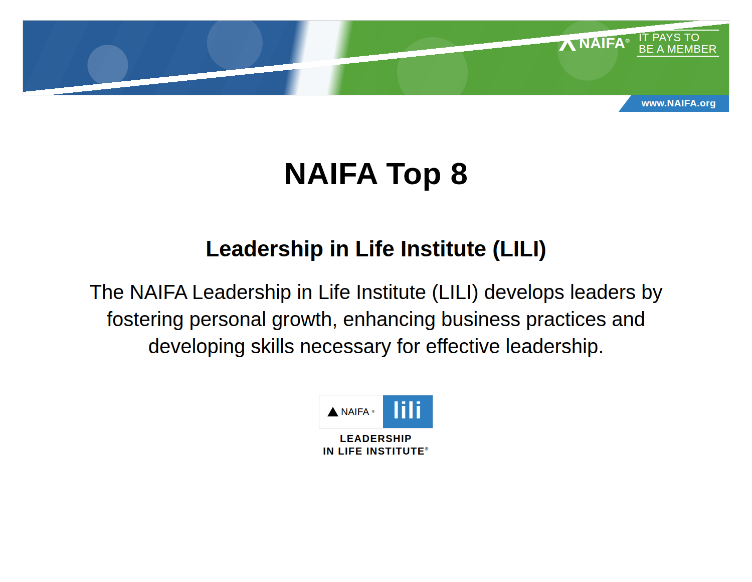NAIFA®
It Pays To
Be A Member
www.NAIFA.org
NAIFA Top 8
Leadership in Life Institute (LILI)
The NAIFA Leadership in Life Institute (LILI) develops leaders by fostering personal growth, enhancing business practices and developing skills necessary for effective leadership.
NAIFA®
lili
Leadership
in Life Institute®